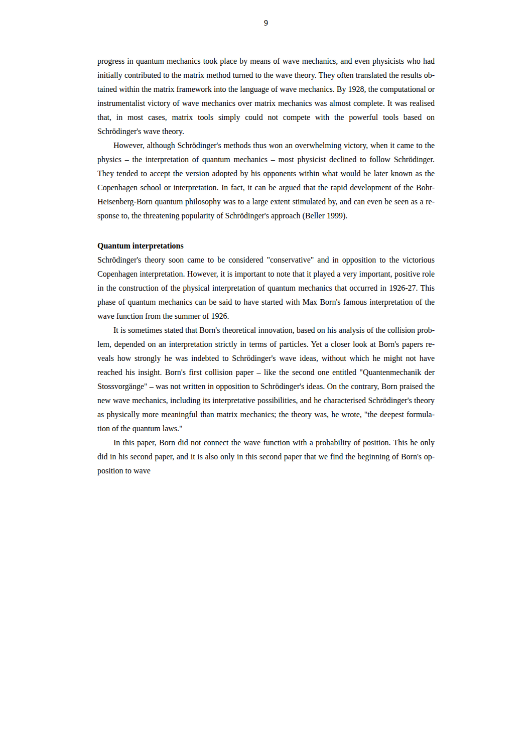9
progress in quantum mechanics took place by means of wave mechanics, and even physicists who had initially contributed to the matrix method turned to the wave theory. They often translated the results obtained within the matrix framework into the language of wave mechanics. By 1928, the computational or instrumentalist victory of wave mechanics over matrix mechanics was almost complete. It was realised that, in most cases, matrix tools simply could not compete with the powerful tools based on Schrödinger's wave theory.
However, although Schrödinger's methods thus won an overwhelming victory, when it came to the physics – the interpretation of quantum mechanics – most physicist declined to follow Schrödinger. They tended to accept the version adopted by his opponents within what would be later known as the Copenhagen school or interpretation. In fact, it can be argued that the rapid development of the Bohr-Heisenberg-Born quantum philosophy was to a large extent stimulated by, and can even be seen as a response to, the threatening popularity of Schrödinger's approach (Beller 1999).
Quantum interpretations
Schrödinger's theory soon came to be considered "conservative" and in opposition to the victorious Copenhagen interpretation. However, it is important to note that it played a very important, positive role in the construction of the physical interpretation of quantum mechanics that occurred in 1926-27. This phase of quantum mechanics can be said to have started with Max Born's famous interpretation of the wave function from the summer of 1926.
It is sometimes stated that Born's theoretical innovation, based on his analysis of the collision problem, depended on an interpretation strictly in terms of particles. Yet a closer look at Born's papers reveals how strongly he was indebted to Schrödinger's wave ideas, without which he might not have reached his insight. Born's first collision paper – like the second one entitled "Quantenmechanik der Stossvorgänge" – was not written in opposition to Schrödinger's ideas. On the contrary, Born praised the new wave mechanics, including its interpretative possibilities, and he characterised Schrödinger's theory as physically more meaningful than matrix mechanics; the theory was, he wrote, "the deepest formulation of the quantum laws."
In this paper, Born did not connect the wave function with a probability of position. This he only did in his second paper, and it is also only in this second paper that we find the beginning of Born's opposition to wave